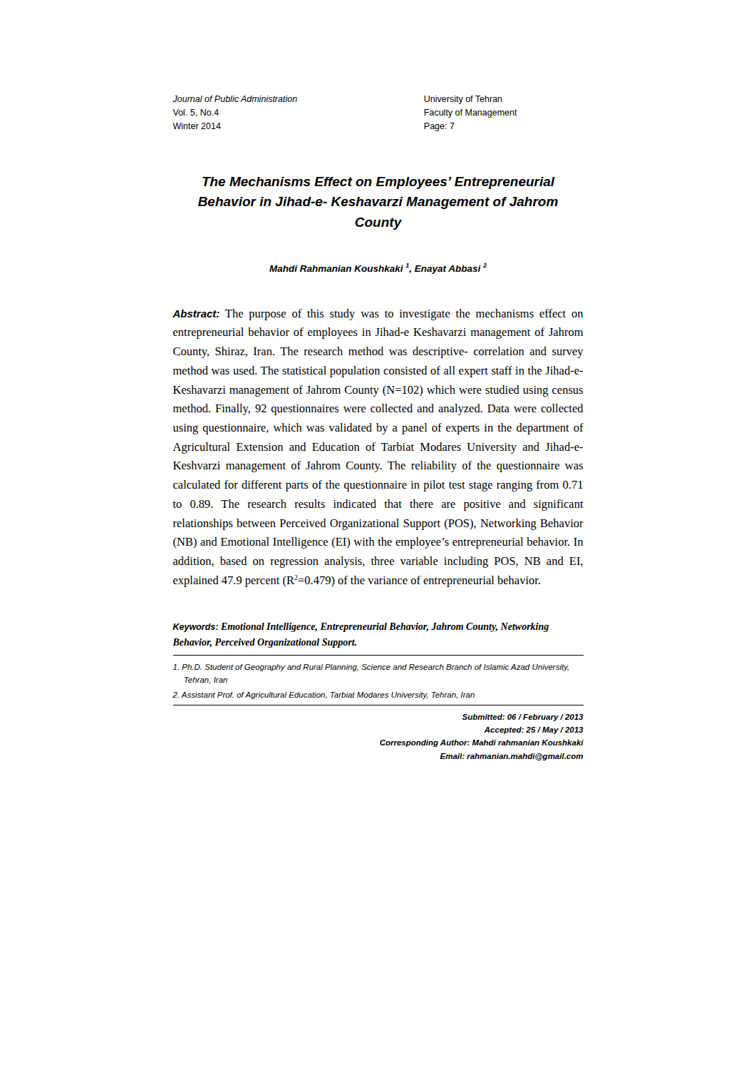| Journal of Public Administration | University of Tehran |
| Vol. 5, No.4 | Faculty of Management |
| Winter 2014 | Page: 7 |
The Mechanisms Effect on Employees’ Entrepreneurial Behavior in Jihad-e- Keshavarzi Management of Jahrom County
Mahdi Rahmanian Koushkaki 1, Enayat Abbasi 2
Abstract: The purpose of this study was to investigate the mechanisms effect on entrepreneurial behavior of employees in Jihad-e Keshavarzi management of Jahrom County, Shiraz, Iran. The research method was descriptive- correlation and survey method was used. The statistical population consisted of all expert staff in the Jihad-e- Keshavarzi management of Jahrom County (N=102) which were studied using census method. Finally, 92 questionnaires were collected and analyzed. Data were collected using questionnaire, which was validated by a panel of experts in the department of Agricultural Extension and Education of Tarbiat Modares University and Jihad-e- Keshvarzi management of Jahrom County. The reliability of the questionnaire was calculated for different parts of the questionnaire in pilot test stage ranging from 0.71 to 0.89. The research results indicated that there are positive and significant relationships between Perceived Organizational Support (POS), Networking Behavior (NB) and Emotional Intelligence (EI) with the employee’s entrepreneurial behavior. In addition, based on regression analysis, three variable including POS, NB and EI, explained 47.9 percent (R2=0.479) of the variance of entrepreneurial behavior.
Keywords: Emotional Intelligence, Entrepreneurial Behavior, Jahrom County, Networking Behavior, Perceived Organizational Support.
1. Ph.D. Student of Geography and Rural Planning, Science and Research Branch of Islamic Azad University, Tehran, Iran
2. Assistant Prof. of Agricultural Education, Tarbiat Modares University, Tehran, Iran
Submitted: 06 / February / 2013
Accepted: 25 / May / 2013
Corresponding Author: Mahdi rahmanian Koushkaki
Email: rahmanian.mahdi@gmail.com